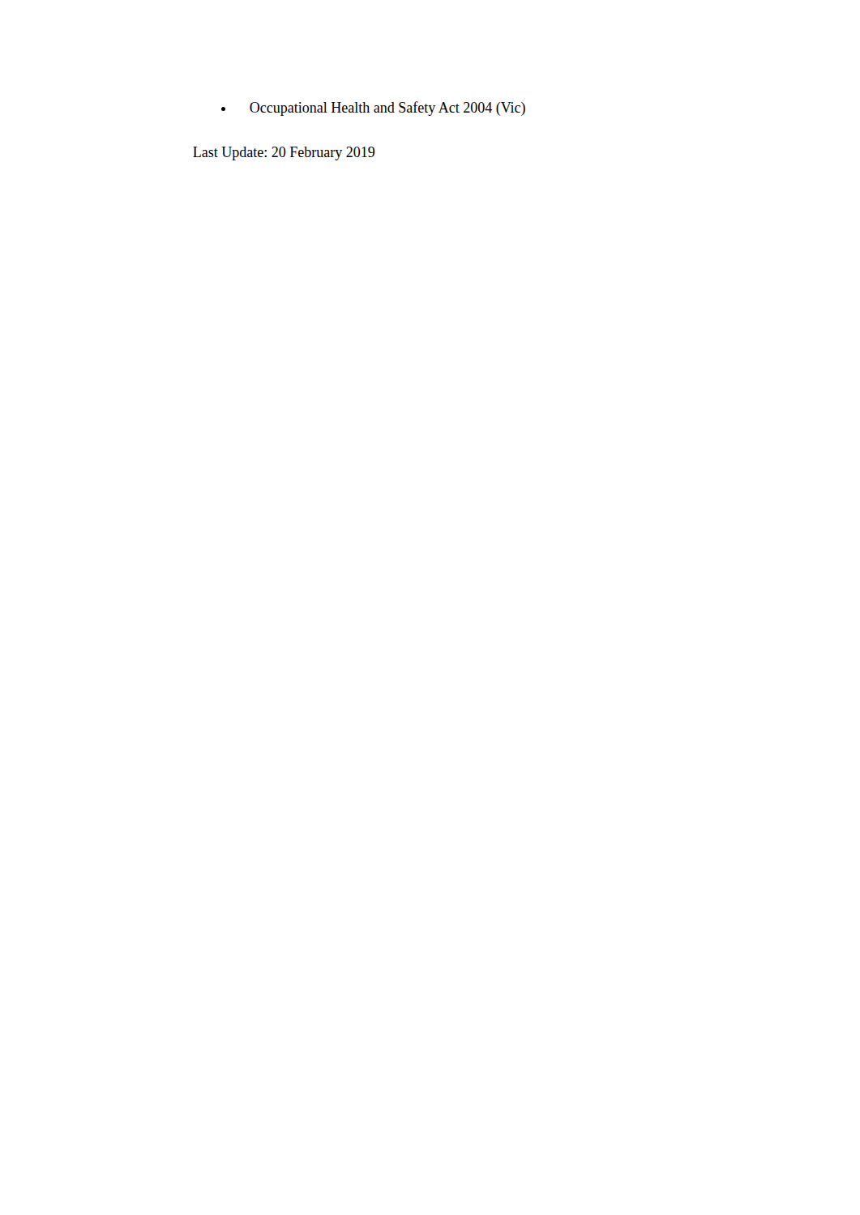Occupational Health and Safety Act 2004 (Vic)
Last Update: 20 February 2019